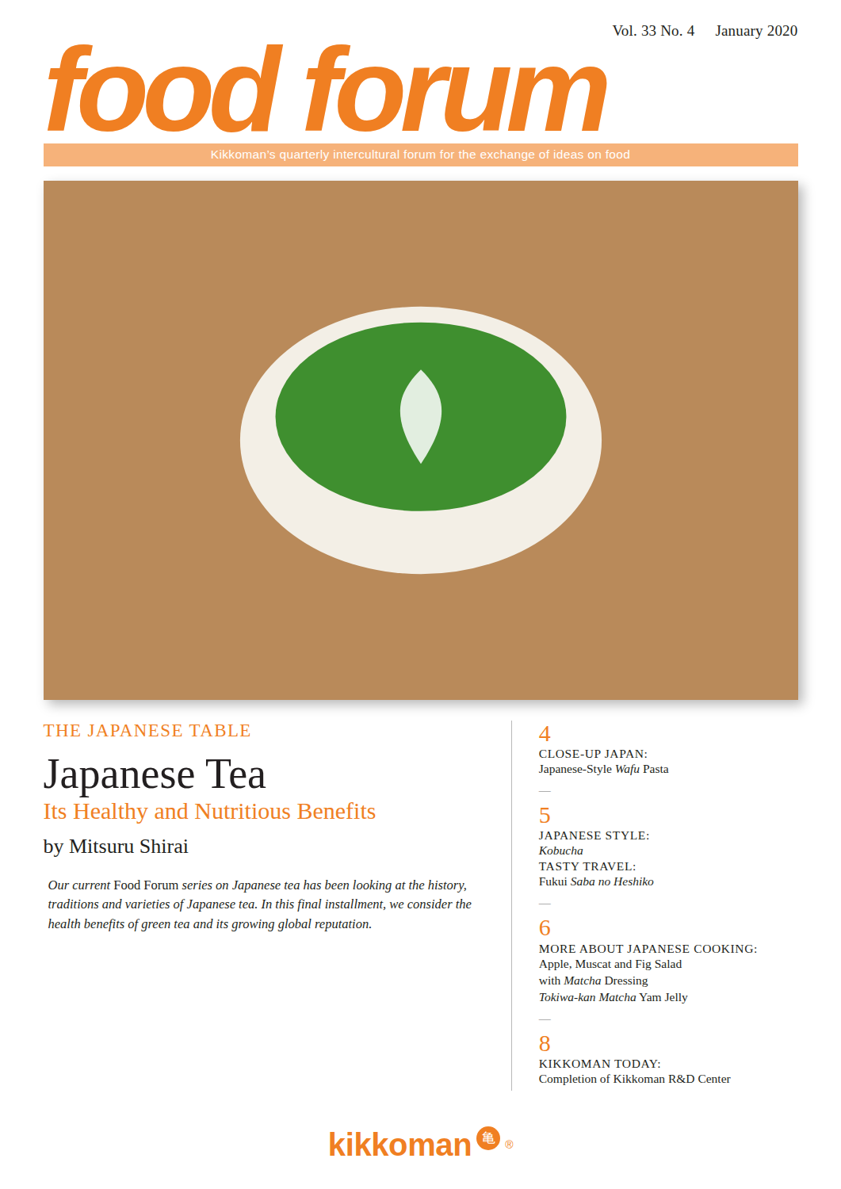Vol. 33 No. 4 January 2020
food forum
Kikkoman’s quarterly intercultural forum for the exchange of ideas on food
THE JAPANESE TABLE
Japanese Tea
Its Healthy and Nutritious Benefits
by Mitsuru Shirai
Our current Food Forum series on Japanese tea has been looking at the history, traditions and varieties of Japanese tea. In this final installment, we consider the health benefits of green tea and its growing global reputation.
4
CLOSE-UP JAPAN:
Japanese-Style Wafu Pasta
—
5
JAPANESE STYLE:
Kobucha
TASTY TRAVEL:
Fukui Saba no Heshiko
—
6
MORE ABOUT JAPANESE COOKING:
Apple, Muscat and Fig Salad
with Matcha Dressing
Tokiwa-kan Matcha Yam Jelly
—
8
KIKKOMAN TODAY:
Completion of Kikkoman R&D Center
kikkoman亀®